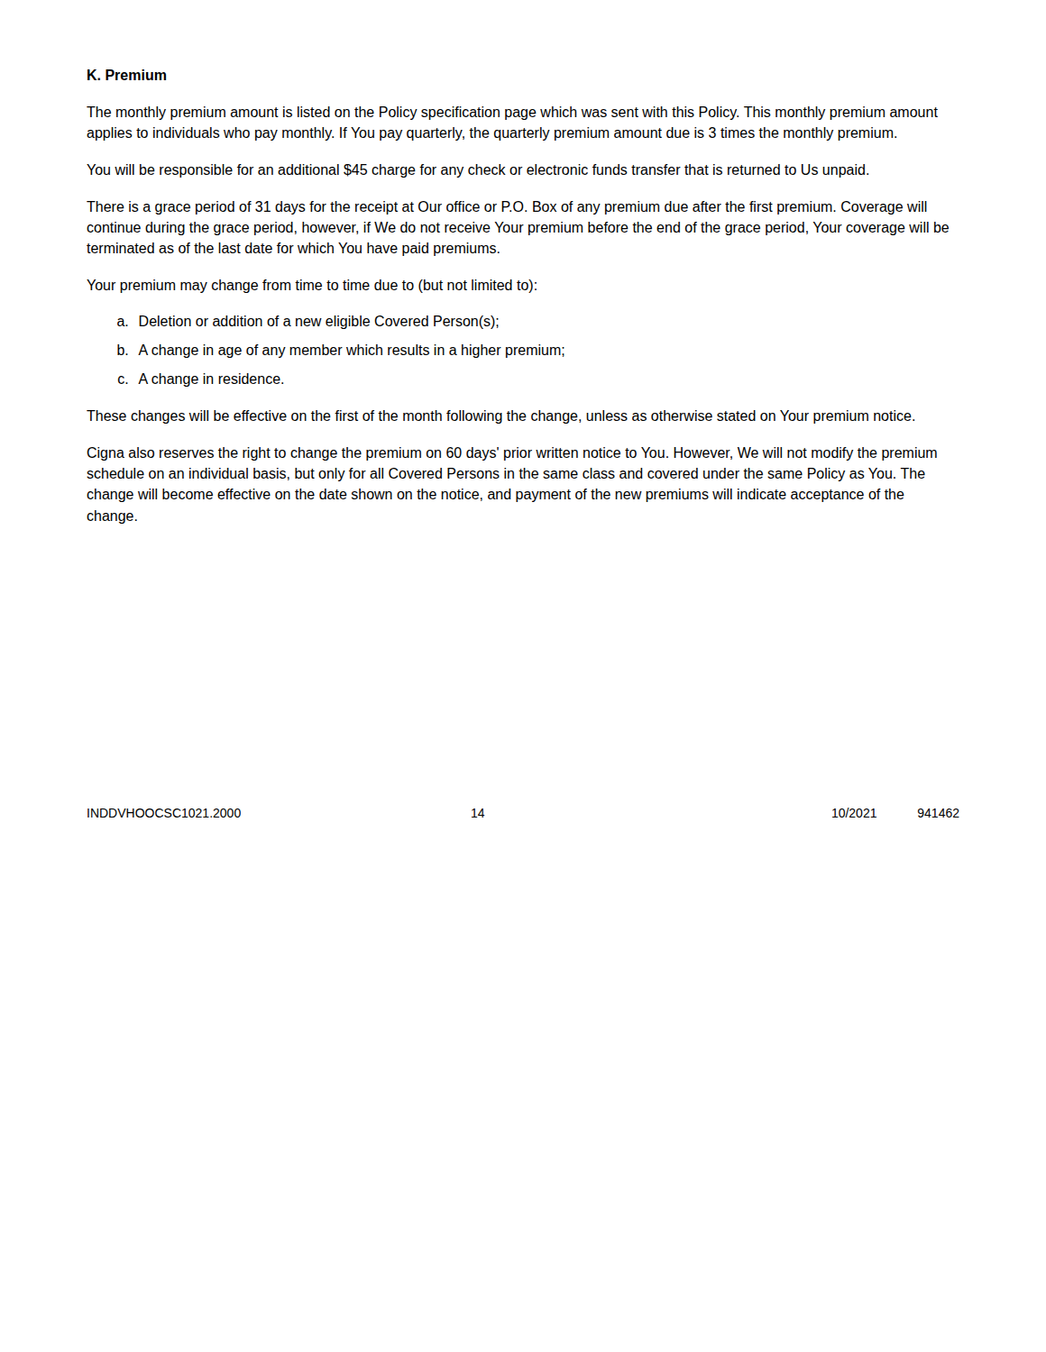K. Premium
The monthly premium amount is listed on the Policy specification page which was sent with this Policy. This monthly premium amount applies to individuals who pay monthly. If You pay quarterly, the quarterly premium amount due is 3 times the monthly premium.
You will be responsible for an additional $45 charge for any check or electronic funds transfer that is returned to Us unpaid.
There is a grace period of 31 days for the receipt at Our office or P.O. Box of any premium due after the first premium. Coverage will continue during the grace period, however, if We do not receive Your premium before the end of the grace period, Your coverage will be terminated as of the last date for which You have paid premiums.
Your premium may change from time to time due to (but not limited to):
Deletion or addition of a new eligible Covered Person(s);
A change in age of any member which results in a higher premium;
A change in residence.
These changes will be effective on the first of the month following the change, unless as otherwise stated on Your premium notice.
Cigna also reserves the right to change the premium on 60 days' prior written notice to You. However, We will not modify the premium schedule on an individual basis, but only for all Covered Persons in the same class and covered under the same Policy as You. The change will become effective on the date shown on the notice, and payment of the new premiums will indicate acceptance of the change.
INDDVHOOCSC1021.2000 14 10/2021941462